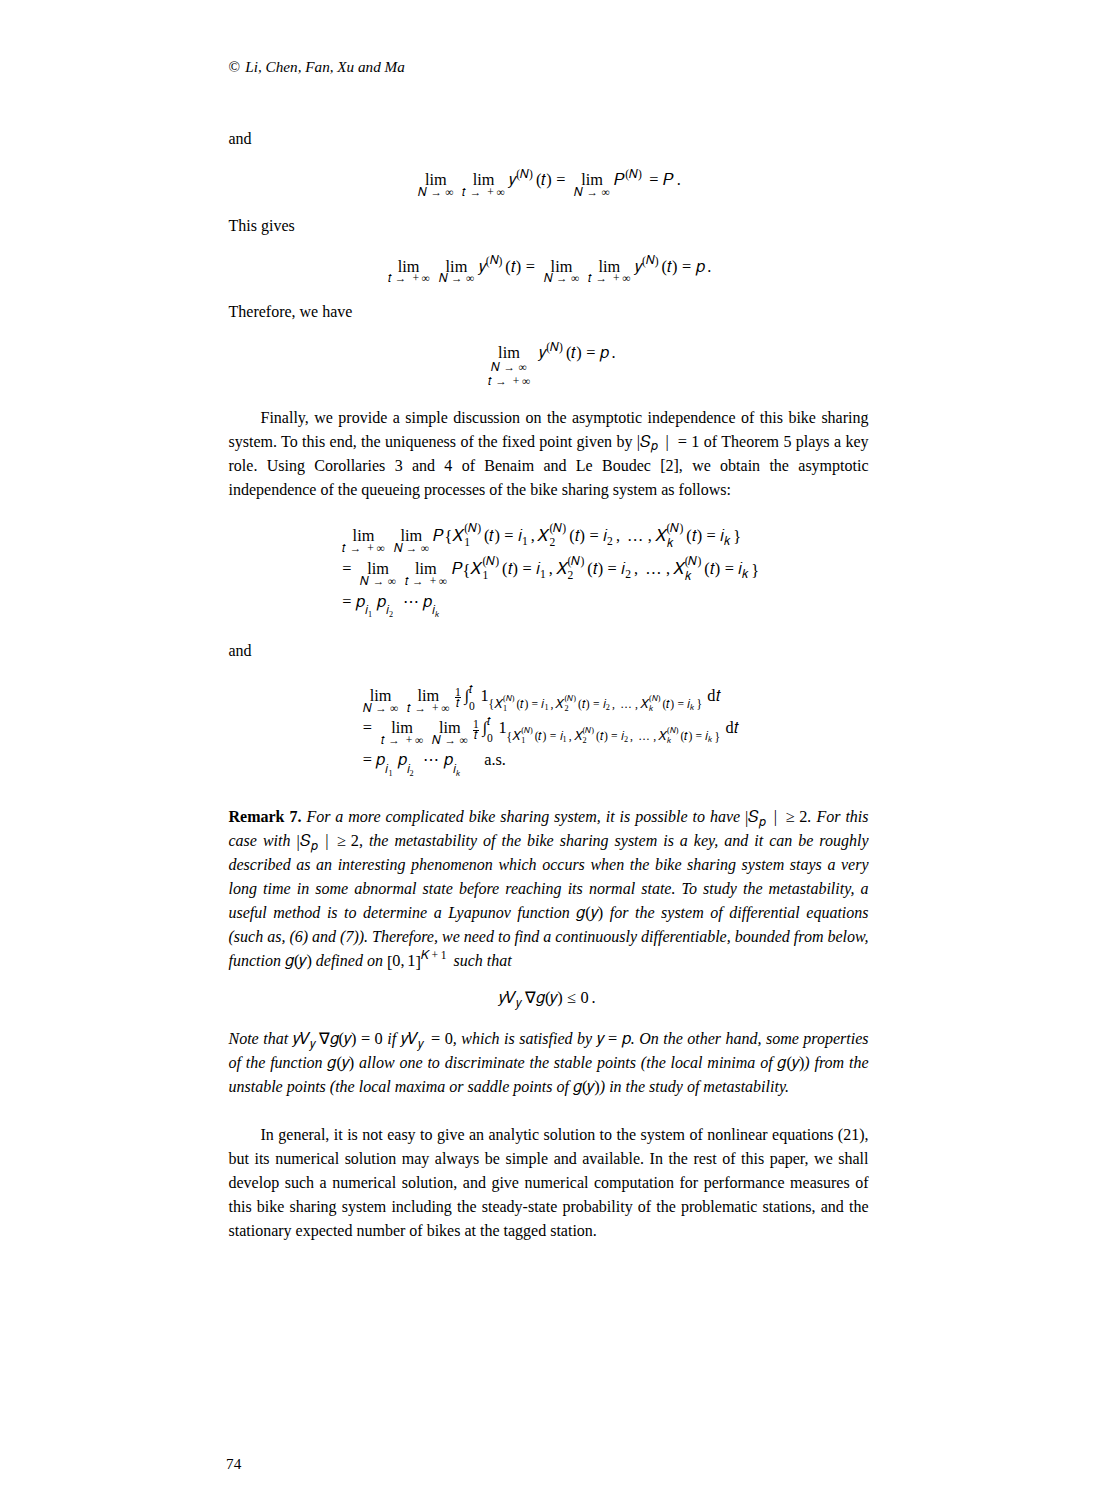©Li, Chen, Fan, Xu and Ma
and
lim N→∞ lim t→+∞ y(N) (t) = lim N→∞ P(N) = P .
This gives
lim t→+∞ lim N→∞ y(N) (t) = lim N→∞ lim t→+∞ y(N) (t) = p .
Therefore, we have
lim N→∞ t→+∞ y(N) (t) = p .
Finally, we provide a simple discussion on the asymptotic independence of this bike sharing system. To this end, the uniqueness of the fixed point given by |Sp|=1 of Theorem 5 plays a key role. Using Corollaries 3 and 4 of Benaim and Le Boudec [2], we obtain the asymptotic independence of the queueing processes of the bike sharing system as follows:
lim t→+∞ lim N→∞ P { X1(N) (t) =i1 , X2(N) (t) =i2 ,…, Xk(N) (t) =ik } = lim N→∞ lim t→+∞ P { X1(N) (t) =i1 , X2(N) (t) =i2 ,…, Xk(N) (t) =ik } = pi1 pi2 ⋯ pik
and
lim N→∞ lim t→+∞ 1t ∫0t 1 { X1(N) (t)=i1 , X2(N) (t)=i2 ,…, Xk(N) (t)=ik } dt = lim t→+∞ lim N→∞ 1t ∫0t 1 { X1(N) (t)=i1 , X2(N) (t)=i2 ,…, Xk(N) (t)=ik } dt = pi1 pi2 ⋯ pik a.s.
Remark 7. For a more complicated bike sharing system, it is possible to have |Sp|≥2. For this case with |Sp|≥2, the metastability of the bike sharing system is a key, and it can be roughly described as an interesting phenomenon which occurs when the bike sharing system stays a very long time in some abnormal state before reaching its normal state. To study the metastability, a useful method is to determine a Lyapunov function g(y) for the system of differential equations (such as, (6) and (7)). Therefore, we need to find a continuously differentiable, bounded from below, function g(y) defined on [0,1]K+1 such that
y Vy ∇ g (y) ≤ 0 .
Note that yVy∇g(y)=0 if yVy=0, which is satisfied by y=p. On the other hand, some properties of the function g(y) allow one to discriminate the stable points (the local minima of g(y)) from the unstable points (the local maxima or saddle points of g(y)) in the study of metastability.
In general, it is not easy to give an analytic solution to the system of nonlinear equations (21), but its numerical solution may always be simple and available. In the rest of this paper, we shall develop such a numerical solution, and give numerical computation for performance measures of this bike sharing system including the steady-state probability of the problematic stations, and the stationary expected number of bikes at the tagged station.
74